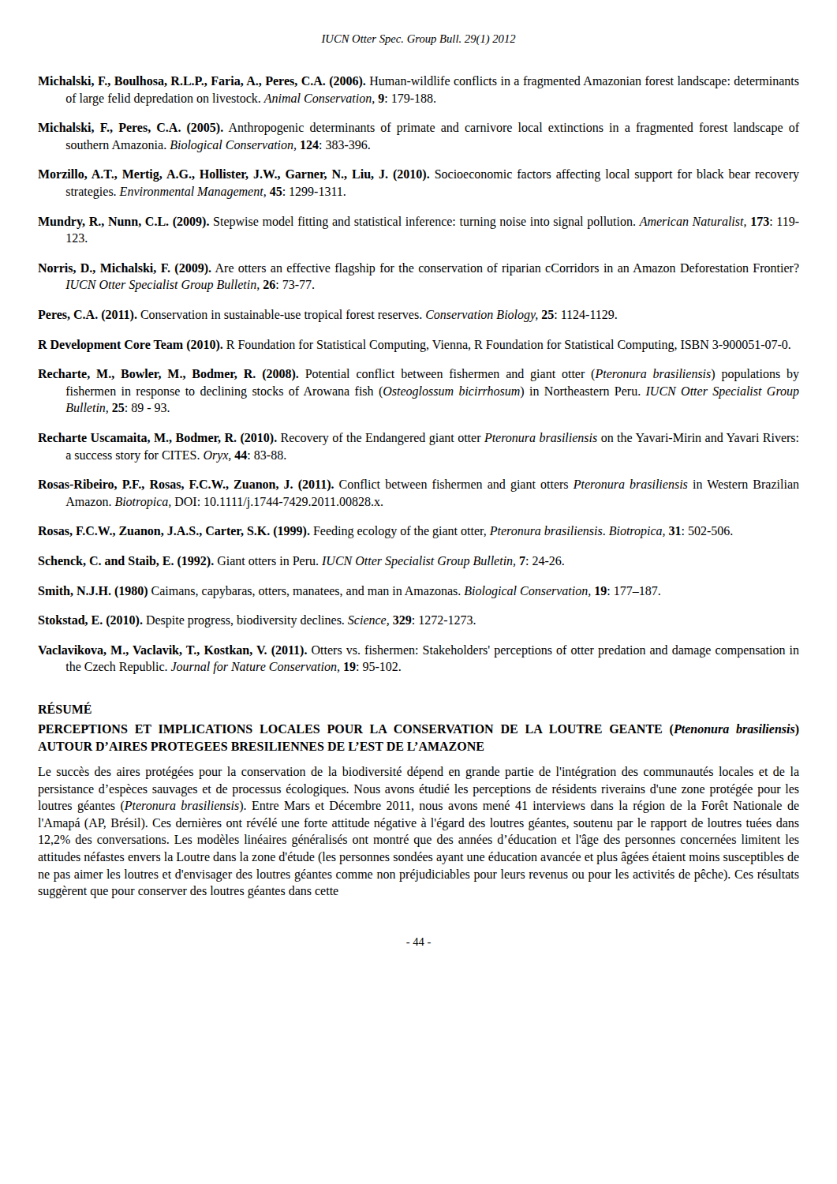IUCN Otter Spec. Group Bull. 29(1) 2012
Michalski, F., Boulhosa, R.L.P., Faria, A., Peres, C.A. (2006). Human-wildlife conflicts in a fragmented Amazonian forest landscape: determinants of large felid depredation on livestock. Animal Conservation, 9: 179-188.
Michalski, F., Peres, C.A. (2005). Anthropogenic determinants of primate and carnivore local extinctions in a fragmented forest landscape of southern Amazonia. Biological Conservation, 124: 383-396.
Morzillo, A.T., Mertig, A.G., Hollister, J.W., Garner, N., Liu, J. (2010). Socioeconomic factors affecting local support for black bear recovery strategies. Environmental Management, 45: 1299-1311.
Mundry, R., Nunn, C.L. (2009). Stepwise model fitting and statistical inference: turning noise into signal pollution. American Naturalist, 173: 119-123.
Norris, D., Michalski, F. (2009). Are otters an effective flagship for the conservation of riparian cCorridors in an Amazon Deforestation Frontier? IUCN Otter Specialist Group Bulletin, 26: 73-77.
Peres, C.A. (2011). Conservation in sustainable-use tropical forest reserves. Conservation Biology, 25: 1124-1129.
R Development Core Team (2010). R Foundation for Statistical Computing, Vienna, R Foundation for Statistical Computing, ISBN 3-900051-07-0.
Recharte, M., Bowler, M., Bodmer, R. (2008). Potential conflict between fishermen and giant otter (Pteronura brasiliensis) populations by fishermen in response to declining stocks of Arowana fish (Osteoglossum bicirrhosum) in Northeastern Peru. IUCN Otter Specialist Group Bulletin, 25: 89 - 93.
Recharte Uscamaita, M., Bodmer, R. (2010). Recovery of the Endangered giant otter Pteronura brasiliensis on the Yavari-Mirin and Yavari Rivers: a success story for CITES. Oryx, 44: 83-88.
Rosas-Ribeiro, P.F., Rosas, F.C.W., Zuanon, J. (2011). Conflict between fishermen and giant otters Pteronura brasiliensis in Western Brazilian Amazon. Biotropica, DOI: 10.1111/j.1744-7429.2011.00828.x.
Rosas, F.C.W., Zuanon, J.A.S., Carter, S.K. (1999). Feeding ecology of the giant otter, Pteronura brasiliensis. Biotropica, 31: 502-506.
Schenck, C. and Staib, E. (1992). Giant otters in Peru. IUCN Otter Specialist Group Bulletin, 7: 24-26.
Smith, N.J.H. (1980) Caimans, capybaras, otters, manatees, and man in Amazonas. Biological Conservation, 19: 177–187.
Stokstad, E. (2010). Despite progress, biodiversity declines. Science, 329: 1272-1273.
Vaclavikova, M., Vaclavik, T., Kostkan, V. (2011). Otters vs. fishermen: Stakeholders' perceptions of otter predation and damage compensation in the Czech Republic. Journal for Nature Conservation, 19: 95-102.
RÉSUMÉ
PERCEPTIONS ET IMPLICATIONS LOCALES POUR LA CONSERVATION DE LA LOUTRE GEANTE (Ptenonura brasiliensis) AUTOUR D’AIRES PROTEGEES BRESILIENNES DE L’EST DE L’AMAZONE
Le succès des aires protégées pour la conservation de la biodiversité dépend en grande partie de l'intégration des communautés locales et de la persistance d’espèces sauvages et de processus écologiques. Nous avons étudié les perceptions de résidents riverains d'une zone protégée pour les loutres géantes (Pteronura brasiliensis). Entre Mars et Décembre 2011, nous avons mené 41 interviews dans la région de la Forêt Nationale de l'Amapá (AP, Brésil). Ces dernières ont révélé une forte attitude négative à l'égard des loutres géantes, soutenu par le rapport de loutres tuées dans 12,2% des conversations. Les modèles linéaires généralisés ont montré que des années d’éducation et l'âge des personnes concernées limitent les attitudes néfastes envers la Loutre dans la zone d'étude (les personnes sondées ayant une éducation avancée et plus âgées étaient moins susceptibles de ne pas aimer les loutres et d'envisager des loutres géantes comme non préjudiciables pour leurs revenus ou pour les activités de pêche). Ces résultats suggèrent que pour conserver des loutres géantes dans cette
- 44 -